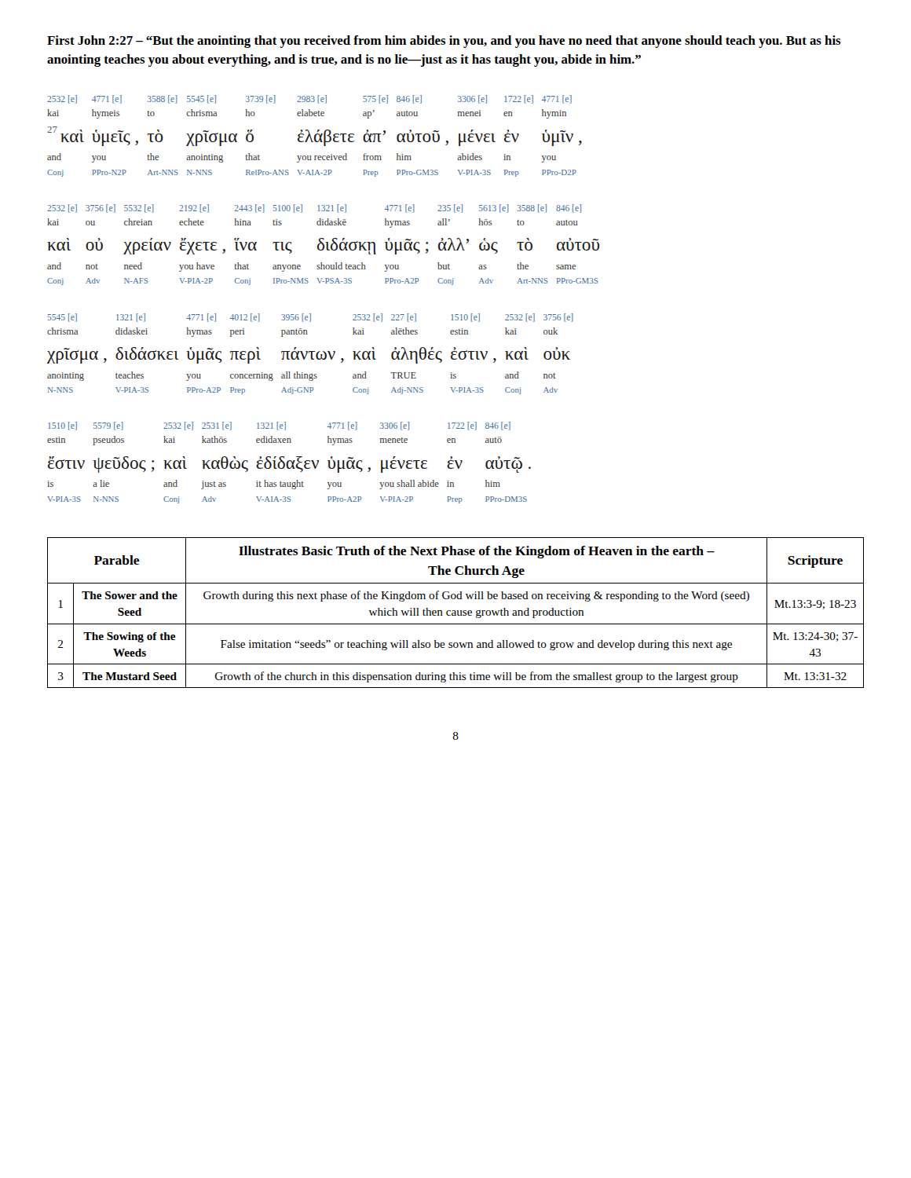First John 2:27 – “But the anointing that you received from him abides in you, and you have no need that anyone should teach you. But as his anointing teaches you about everything, and is true, and is no lie—just as it has taught you, abide in him.”
| 2532 [e] | 4771 [e] | 3588 [e] | 5545 [e] | 3739 [e] | 2983 [e] | 575 [e] | 846 [e] | 3306 [e] | 1722 [e] | 4771 [e] |
| kai | hymeis | to | chrisma | ho | elabete | ap’ | autou | menei | en | hymin |
| 27 καὶ | ὑμεῖς , | τὸ | χρῖσμα | ὅ | ἐλάβετε | ἀπ’ | αὐτοῦ , | μένει | ἐν | ὑμῖν , |
| and | you | the | anointing | that | you received | from | him | abides | in | you |
| Conj | PPro-N2P | Art-NNS | N-NNS | RelPro-ANS | V-AIA-2P | Prep | PPro-GM3S | V-PIA-3S | Prep | PPro-D2P |
| 2532 [e] | 3756 [e] | 5532 [e] | 2192 [e] | 2443 [e] | 5100 [e] | 1321 [e] | 4771 [e] | 235 [e] | 5613 [e] | 3588 [e] | 846 [e] |
| kai | ou | chreian | echete | hina | tis | didaskē | hymas | all’ | hōs | to | autou |
| καὶ | οὐ | χρείαν | ἔχετε , | ἵνα | τις | διδάσκῃ | ὑμᾶς ; | ἀλλ’ | ὡς | τὸ | αὐτοῦ |
| and | not | need | you have | that | anyone | should teach | you | but | as | the | same |
| Conj | Adv | N-AFS | V-PIA-2P | Conj | IPro-NMS | V-PSA-3S | PPro-A2P | Conj | Adv | Art-NNS | PPro-GM3S |
| 5545 [e] | 1321 [e] | 4771 [e] | 4012 [e] | 3956 [e] | 2532 [e] | 227 [e] | 1510 [e] | 2532 [e] | 3756 [e] |
| chrisma | didaskei | hymas | peri | pantōn | kai | alēthes | estin | kai | ouk |
| χρῖσμα , | διδάσκει | ὑμᾶς | περὶ | πάντων , | καὶ | ἀληθές | ἐστιν , | καὶ | οὐκ |
| anointing | teaches | you | concerning | all things | and | TRUE | is | and | not |
| N-NNS | V-PIA-3S | PPro-A2P | Prep | Adj-GNP | Conj | Adj-NNS | V-PIA-3S | Conj | Adv |
| 1510 [e] | 5579 [e] | 2532 [e] | 2531 [e] | 1321 [e] | 4771 [e] | 3306 [e] | 1722 [e] | 846 [e] |
| estin | pseudos | kai | kathōs | edidaxen | hymas | menete | en | autō |
| ἔστιν | ψεῦδος ; | καὶ | καθὼς | ἐδίδαξεν | ὑμᾶς , | μένετε | ἐν | αὐτῷ . |
| is | a lie | and | just as | it has taught | you | you shall abide | in | him |
| V-PIA-3S | N-NNS | Conj | Adv | V-AIA-3S | PPro-A2P | V-PIA-2P | Prep | PPro-DM3S |
| Parable | Illustrates Basic Truth of the Next Phase of the Kingdom of Heaven in the earth – The Church Age | Scripture |
| --- | --- | --- |
| 1 | The Sower and the Seed | Growth during this next phase of the Kingdom of God will be based on receiving & responding to the Word (seed) which will then cause growth and production | Mt.13:3-9; 18-23 |
| 2 | The Sowing of the Weeds | False imitation “seeds” or teaching will also be sown and allowed to grow and develop during this next age | Mt. 13:24-30; 37-43 |
| 3 | The Mustard Seed | Growth of the church in this dispensation during this time will be from the smallest group to the largest group | Mt. 13:31-32 |
8